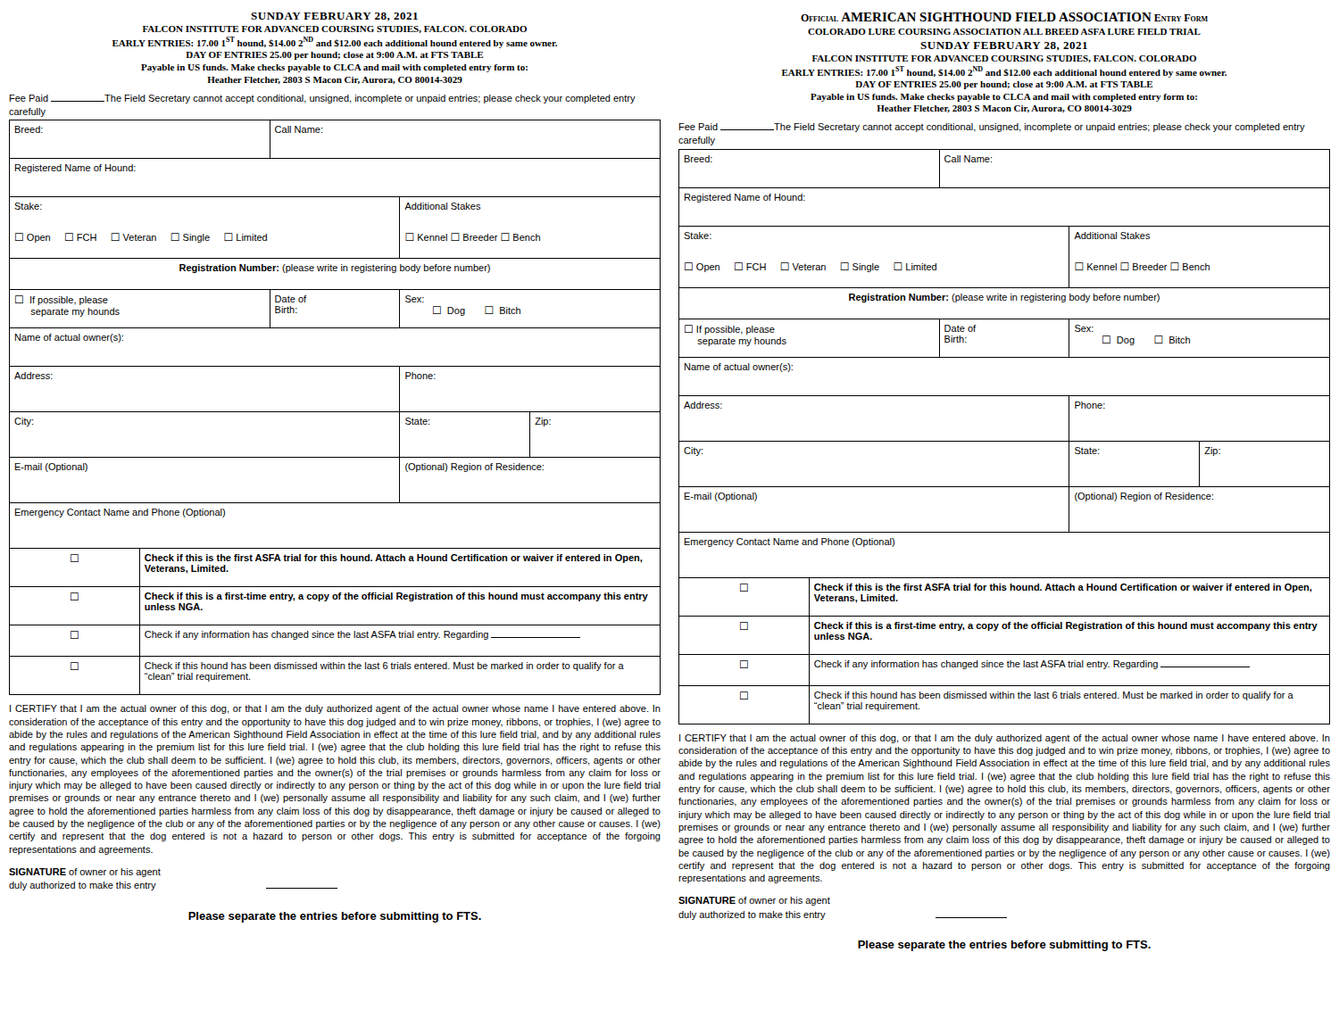SUNDAY FEBRUARY 28, 2021
FALCON INSTITUTE FOR ADVANCED COURSING STUDIES, FALCON. COLORADO
EARLY ENTRIES: 17.00 1ST hound, $14.00 2ND and $12.00 each additional hound entered by same owner.
DAY OF ENTRIES 25.00 per hound; close at 9:00 A.M. at FTS TABLE
Payable in US funds. Make checks payable to CLCA and mail with completed entry form to:
Heather Fletcher, 2803 S Macon Cir, Aurora, CO 80014-3029
Fee Paid The Field Secretary cannot accept conditional, unsigned, incomplete or unpaid entries; please check your completed entry carefully
| Breed: | Call Name: |
| Registered Name of Hound: |
| Stake: | Additional Stakes |
| ☐ Open ☐ FCH ☐ Veteran ☐ Single ☐ Limited | ☐ Kennel ☐ Breeder ☐ Bench |
| Registration Number: (please write in registering body before number) |
| ☐ If possible, please separate my hounds | Date of Birth: | Sex: ☐ Dog ☐ Bitch |
| Name of actual owner(s): |
| Address: | Phone: |
| City: | State: | Zip: |
| E-mail (Optional) | (Optional) Region of Residence: |
| Emergency Contact Name and Phone (Optional) |
| ☐ | Check if this is the first ASFA trial for this hound. Attach a Hound Certification or waiver if entered in Open, Veterans, Limited. |
| ☐ | Check if this is a first-time entry, a copy of the official Registration of this hound must accompany this entry unless NGA. |
| ☐ | Check if any information has changed since the last ASFA trial entry. Regarding |
| ☐ | Check if this hound has been dismissed within the last 6 trials entered. Must be marked in order to qualify for a “clean” trial requirement. |
I CERTIFY that I am the actual owner of this dog, or that I am the duly authorized agent of the actual owner whose name I have entered above. In consideration of the acceptance of this entry and the opportunity to have this dog judged and to win prize money, ribbons, or trophies, I (we) agree to abide by the rules and regulations of the American Sighthound Field Association in effect at the time of this lure field trial, and by any additional rules and regulations appearing in the premium list for this lure field trial. I (we) agree that the club holding this lure field trial has the right to refuse this entry for cause, which the club shall deem to be sufficient. I (we) agree to hold this club, its members, directors, governors, officers, agents or other functionaries, any employees of the aforementioned parties and the owner(s) of the trial premises or grounds harmless from any claim for loss or injury which may be alleged to have been caused directly or indirectly to any person or thing by the act of this dog while in or upon the lure field trial premises or grounds or near any entrance thereto and I (we) personally assume all responsibility and liability for any such claim, and I (we) further agree to hold the aforementioned parties harmless from any claim loss of this dog by disappearance, theft damage or injury be caused or alleged to be caused by the negligence of the club or any of the aforementioned parties or by the negligence of any person or any other cause or causes. I (we) certify and represent that the dog entered is not a hazard to person or other dogs. This entry is submitted for acceptance of the forgoing representations and agreements.
SIGNATURE of owner or his agent
duly authorized to make this entry
Please separate the entries before submitting to FTS.
Official AMERICAN SIGHTHOUND FIELD ASSOCIATION Entry Form
COLORADO LURE COURSING ASSOCIATION ALL BREED ASFA LURE FIELD TRIAL
SUNDAY FEBRUARY 28, 2021
FALCON INSTITUTE FOR ADVANCED COURSING STUDIES, FALCON. COLORADO
EARLY ENTRIES: 17.00 1ST hound, $14.00 2ND and $12.00 each additional hound entered by same owner.
DAY OF ENTRIES 25.00 per hound; close at 9:00 A.M. at FTS TABLE
Payable in US funds. Make checks payable to CLCA and mail with completed entry form to:
Heather Fletcher, 2803 S Macon Cir, Aurora, CO 80014-3029
Fee Paid The Field Secretary cannot accept conditional, unsigned, incomplete or unpaid entries; please check your completed entry carefully
| Breed: | Call Name: |
| Registered Name of Hound: |
| Stake: | Additional Stakes |
| ☐ Open ☐ FCH ☐ Veteran ☐ Single ☐ Limited | ☐ Kennel ☐ Breeder ☐ Bench |
| Registration Number: (please write in registering body before number) |
| ☐ If possible, please separate my hounds | Date of Birth: | Sex: ☐ Dog ☐ Bitch |
| Name of actual owner(s): |
| Address: | Phone: |
| City: | State: | Zip: |
| E-mail (Optional) | (Optional) Region of Residence: |
| Emergency Contact Name and Phone (Optional) |
| ☐ | Check if this is the first ASFA trial for this hound. Attach a Hound Certification or waiver if entered in Open, Veterans, Limited. |
| ☐ | Check if this is a first-time entry, a copy of the official Registration of this hound must accompany this entry unless NGA. |
| ☐ | Check if any information has changed since the last ASFA trial entry. Regarding |
| ☐ | Check if this hound has been dismissed within the last 6 trials entered. Must be marked in order to qualify for a “clean” trial requirement. |
I CERTIFY that I am the actual owner of this dog, or that I am the duly authorized agent of the actual owner whose name I have entered above. In consideration of the acceptance of this entry and the opportunity to have this dog judged and to win prize money, ribbons, or trophies, I (we) agree to abide by the rules and regulations of the American Sighthound Field Association in effect at the time of this lure field trial, and by any additional rules and regulations appearing in the premium list for this lure field trial. I (we) agree that the club holding this lure field trial has the right to refuse this entry for cause, which the club shall deem to be sufficient. I (we) agree to hold this club, its members, directors, governors, officers, agents or other functionaries, any employees of the aforementioned parties and the owner(s) of the trial premises or grounds harmless from any claim for loss or injury which may be alleged to have been caused directly or indirectly to any person or thing by the act of this dog while in or upon the lure field trial premises or grounds or near any entrance thereto and I (we) personally assume all responsibility and liability for any such claim, and I (we) further agree to hold the aforementioned parties harmless from any claim loss of this dog by disappearance, theft damage or injury be caused or alleged to be caused by the negligence of the club or any of the aforementioned parties or by the negligence of any person or any other cause or causes. I (we) certify and represent that the dog entered is not a hazard to person or other dogs. This entry is submitted for acceptance of the forgoing representations and agreements.
SIGNATURE of owner or his agent
duly authorized to make this entry
Please separate the entries before submitting to FTS.